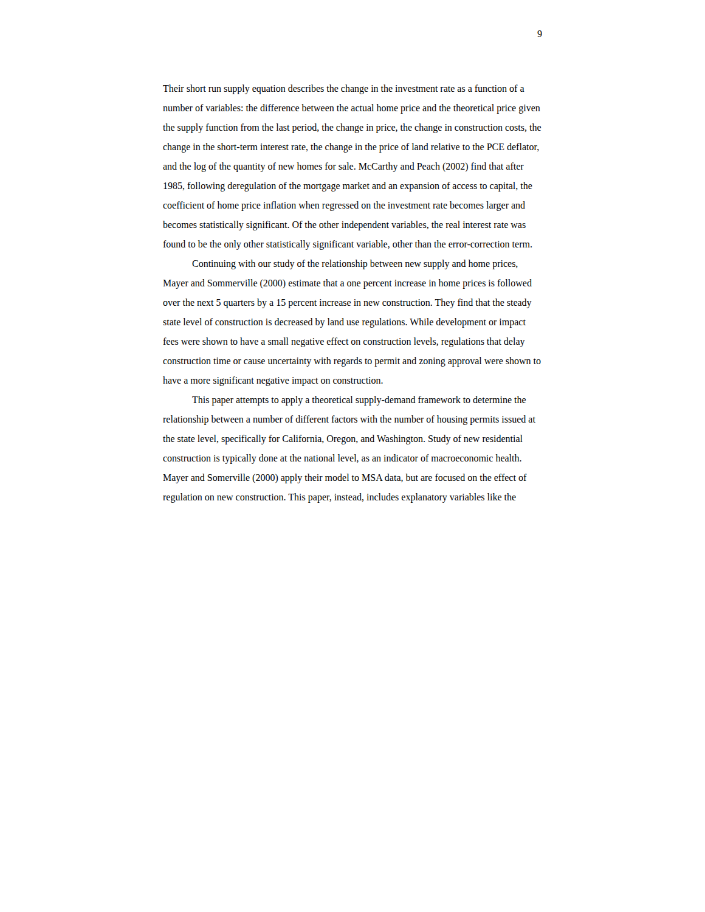9
Their short run supply equation describes the change in the investment rate as a function of a number of variables: the difference between the actual home price and the theoretical price given the supply function from the last period, the change in price, the change in construction costs, the change in the short-term interest rate, the change in the price of land relative to the PCE deflator, and the log of the quantity of new homes for sale. McCarthy and Peach (2002) find that after 1985, following deregulation of the mortgage market and an expansion of access to capital, the coefficient of home price inflation when regressed on the investment rate becomes larger and becomes statistically significant. Of the other independent variables, the real interest rate was found to be the only other statistically significant variable, other than the error-correction term.
Continuing with our study of the relationship between new supply and home prices, Mayer and Sommerville (2000) estimate that a one percent increase in home prices is followed over the next 5 quarters by a 15 percent increase in new construction. They find that the steady state level of construction is decreased by land use regulations. While development or impact fees were shown to have a small negative effect on construction levels, regulations that delay construction time or cause uncertainty with regards to permit and zoning approval were shown to have a more significant negative impact on construction.
This paper attempts to apply a theoretical supply-demand framework to determine the relationship between a number of different factors with the number of housing permits issued at the state level, specifically for California, Oregon, and Washington. Study of new residential construction is typically done at the national level, as an indicator of macroeconomic health. Mayer and Somerville (2000) apply their model to MSA data, but are focused on the effect of regulation on new construction. This paper, instead, includes explanatory variables like the